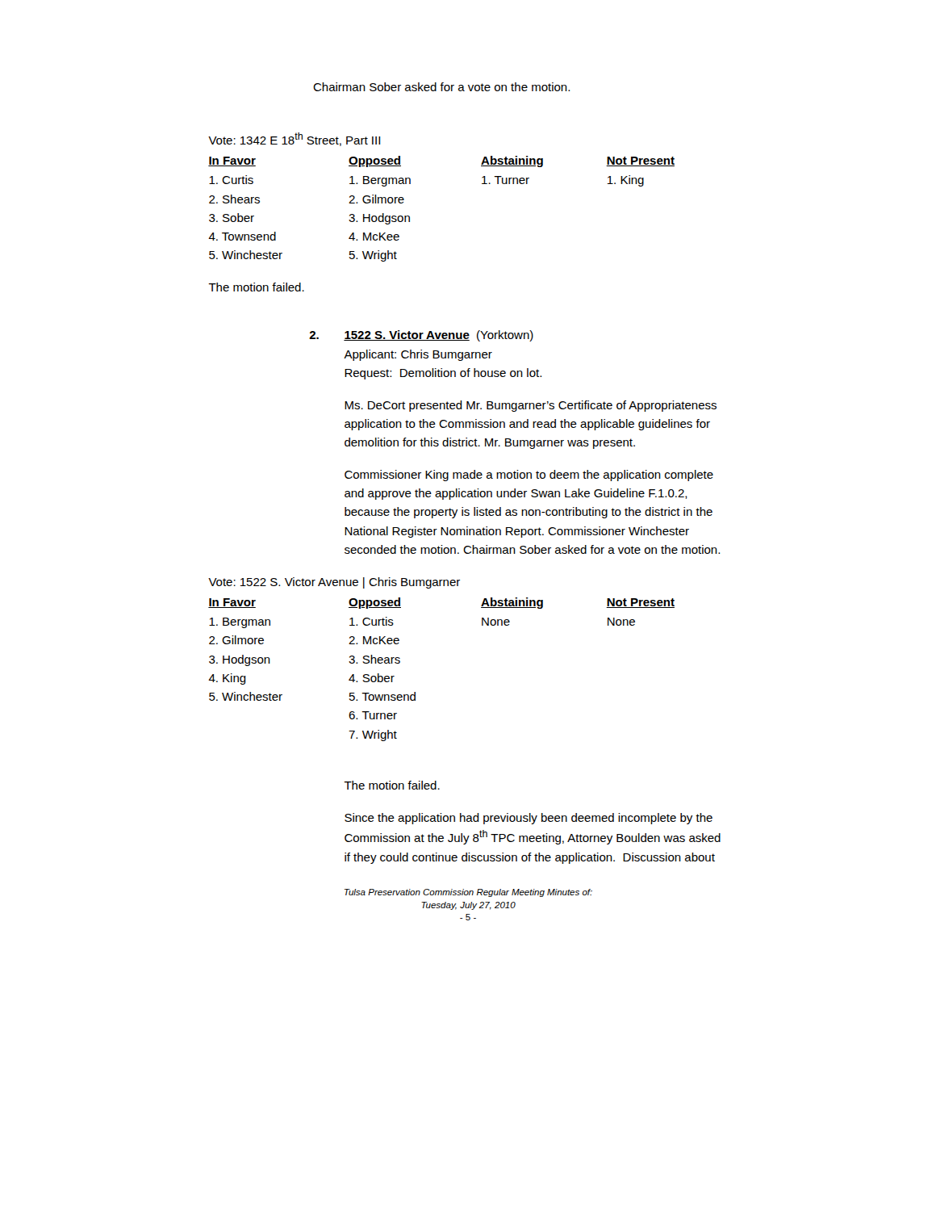Chairman Sober asked for a vote on the motion.
Vote: 1342 E 18th Street, Part III
| In Favor | Opposed | Abstaining | Not Present |
| --- | --- | --- | --- |
| 1. Curtis | 1. Bergman | 1. Turner | 1. King |
| 2. Shears | 2. Gilmore | | |
| 3. Sober | 3. Hodgson | | |
| 4. Townsend | 4. McKee | | |
| 5. Winchester | 5. Wright | | |
The motion failed.
2.
1522 S. Victor Avenue (Yorktown)
Applicant: Chris Bumgarner
Request: Demolition of house on lot.
Ms. DeCort presented Mr. Bumgarner’s Certificate of Appropriateness application to the Commission and read the applicable guidelines for demolition for this district. Mr. Bumgarner was present.
Commissioner King made a motion to deem the application complete and approve the application under Swan Lake Guideline F.1.0.2, because the property is listed as non-contributing to the district in the National Register Nomination Report. Commissioner Winchester seconded the motion. Chairman Sober asked for a vote on the motion.
Vote: 1522 S. Victor Avenue | Chris Bumgarner
| In Favor | Opposed | Abstaining | Not Present |
| --- | --- | --- | --- |
| 1. Bergman | 1. Curtis | None | None |
| 2. Gilmore | 2. McKee | | |
| 3. Hodgson | 3. Shears | | |
| 4. King | 4. Sober | | |
| 5. Winchester | 5. Townsend | | |
| | 6. Turner | | |
| | 7. Wright | | |
The motion failed.
Since the application had previously been deemed incomplete by the Commission at the July 8th TPC meeting, Attorney Boulden was asked if they could continue discussion of the application. Discussion about
Tulsa Preservation Commission Regular Meeting Minutes of:
Tuesday, July 27, 2010
- 5 -